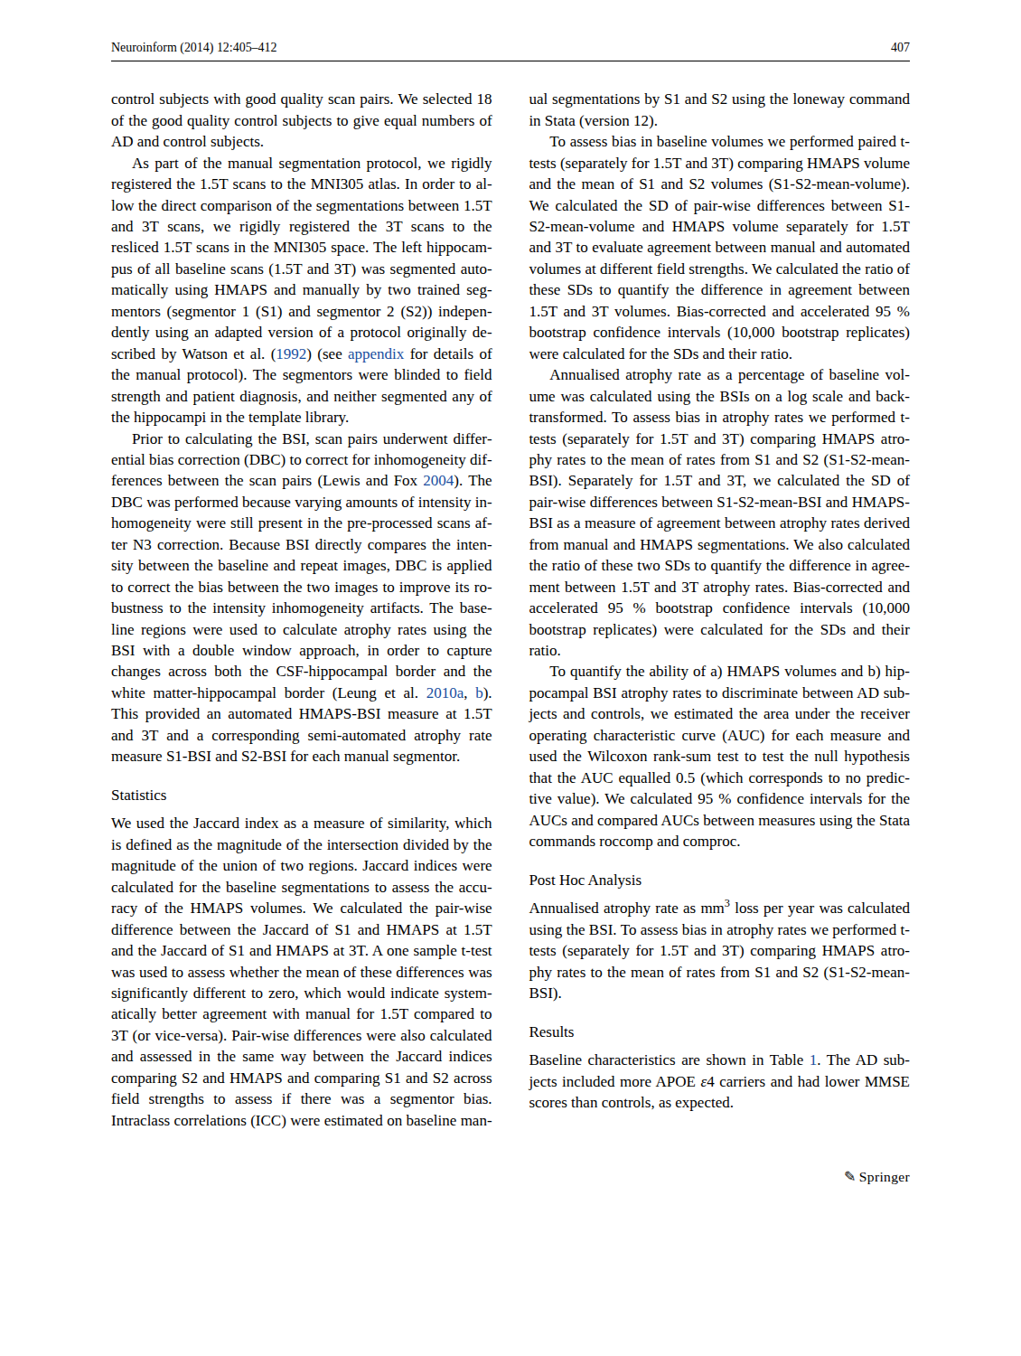Neuroinform (2014) 12:405–412 407
control subjects with good quality scan pairs. We selected 18 of the good quality control subjects to give equal numbers of AD and control subjects.
As part of the manual segmentation protocol, we rigidly registered the 1.5T scans to the MNI305 atlas. In order to allow the direct comparison of the segmentations between 1.5T and 3T scans, we rigidly registered the 3T scans to the resliced 1.5T scans in the MNI305 space. The left hippocampus of all baseline scans (1.5T and 3T) was segmented automatically using HMAPS and manually by two trained segmentors (segmentor 1 (S1) and segmentor 2 (S2)) independently using an adapted version of a protocol originally described by Watson et al. (1992) (see appendix for details of the manual protocol). The segmentors were blinded to field strength and patient diagnosis, and neither segmented any of the hippocampi in the template library.
Prior to calculating the BSI, scan pairs underwent differential bias correction (DBC) to correct for inhomogeneity differences between the scan pairs (Lewis and Fox 2004). The DBC was performed because varying amounts of intensity inhomogeneity were still present in the pre-processed scans after N3 correction. Because BSI directly compares the intensity between the baseline and repeat images, DBC is applied to correct the bias between the two images to improve its robustness to the intensity inhomogeneity artifacts. The baseline regions were used to calculate atrophy rates using the BSI with a double window approach, in order to capture changes across both the CSF-hippocampal border and the white matter-hippocampal border (Leung et al. 2010a, b). This provided an automated HMAPS-BSI measure at 1.5T and 3T and a corresponding semi-automated atrophy rate measure S1-BSI and S2-BSI for each manual segmentor.
Statistics
We used the Jaccard index as a measure of similarity, which is defined as the magnitude of the intersection divided by the magnitude of the union of two regions. Jaccard indices were calculated for the baseline segmentations to assess the accuracy of the HMAPS volumes. We calculated the pair-wise difference between the Jaccard of S1 and HMAPS at 1.5T and the Jaccard of S1 and HMAPS at 3T. A one sample t-test was used to assess whether the mean of these differences was significantly different to zero, which would indicate systematically better agreement with manual for 1.5T compared to 3T (or vice-versa). Pair-wise differences were also calculated and assessed in the same way between the Jaccard indices comparing S2 and HMAPS and comparing S1 and S2 across field strengths to assess if there was a segmentor bias. Intraclass correlations (ICC) were estimated on baseline manual segmentations by S1 and S2 using the loneway command in Stata (version 12).
To assess bias in baseline volumes we performed paired t-tests (separately for 1.5T and 3T) comparing HMAPS volume and the mean of S1 and S2 volumes (S1-S2-mean-volume). We calculated the SD of pair-wise differences between S1-S2-mean-volume and HMAPS volume separately for 1.5T and 3T to evaluate agreement between manual and automated volumes at different field strengths. We calculated the ratio of these SDs to quantify the difference in agreement between 1.5T and 3T volumes. Bias-corrected and accelerated 95 % bootstrap confidence intervals (10,000 bootstrap replicates) were calculated for the SDs and their ratio.
Annualised atrophy rate as a percentage of baseline volume was calculated using the BSIs on a log scale and back-transformed. To assess bias in atrophy rates we performed t-tests (separately for 1.5T and 3T) comparing HMAPS atrophy rates to the mean of rates from S1 and S2 (S1-S2-mean-BSI). Separately for 1.5T and 3T, we calculated the SD of pair-wise differences between S1-S2-mean-BSI and HMAPS-BSI as a measure of agreement between atrophy rates derived from manual and HMAPS segmentations. We also calculated the ratio of these two SDs to quantify the difference in agreement between 1.5T and 3T atrophy rates. Bias-corrected and accelerated 95 % bootstrap confidence intervals (10,000 bootstrap replicates) were calculated for the SDs and their ratio.
To quantify the ability of a) HMAPS volumes and b) hippocampal BSI atrophy rates to discriminate between AD subjects and controls, we estimated the area under the receiver operating characteristic curve (AUC) for each measure and used the Wilcoxon rank-sum test to test the null hypothesis that the AUC equalled 0.5 (which corresponds to no predictive value). We calculated 95 % confidence intervals for the AUCs and compared AUCs between measures using the Stata commands roccomp and comproc.
Post Hoc Analysis
Annualised atrophy rate as mm3 loss per year was calculated using the BSI. To assess bias in atrophy rates we performed t-tests (separately for 1.5T and 3T) comparing HMAPS atrophy rates to the mean of rates from S1 and S2 (S1-S2-mean-BSI).
Results
Baseline characteristics are shown in Table 1. The AD subjects included more APOE ε4 carriers and had lower MMSE scores than controls, as expected.
✎ Springer